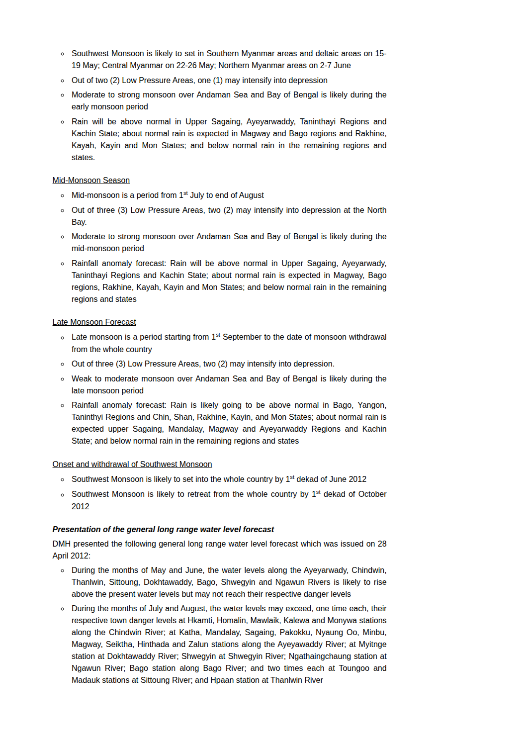Southwest Monsoon is likely to set in Southern Myanmar areas and deltaic areas on 15-19 May; Central Myanmar on 22-26 May; Northern Myanmar areas on 2-7 June
Out of two (2) Low Pressure Areas, one (1) may intensify into depression
Moderate to strong monsoon over Andaman Sea and Bay of Bengal is likely during the early monsoon period
Rain will be above normal in Upper Sagaing, Ayeyarwaddy, Taninthayi Regions and Kachin State; about normal rain is expected in Magway and Bago regions and Rakhine, Kayah, Kayin and Mon States; and below normal rain in the remaining regions and states.
Mid-Monsoon Season
Mid-monsoon is a period from 1st July to end of August
Out of three (3) Low Pressure Areas, two (2) may intensify into depression at the North Bay.
Moderate to strong monsoon over Andaman Sea and Bay of Bengal is likely during the mid-monsoon period
Rainfall anomaly forecast: Rain will be above normal in Upper Sagaing, Ayeyarwady, Taninthayi Regions and Kachin State; about normal rain is expected in Magway, Bago regions, Rakhine, Kayah, Kayin and Mon States; and below normal rain in the remaining regions and states
Late Monsoon Forecast
Late monsoon is a period starting from 1st September to the date of monsoon withdrawal from the whole country
Out of three (3) Low Pressure Areas, two (2) may intensify into depression.
Weak to moderate monsoon over Andaman Sea and Bay of Bengal is likely during the late monsoon period
Rainfall anomaly forecast: Rain is likely going to be above normal in Bago, Yangon, Taninthyi Regions and Chin, Shan, Rakhine, Kayin, and Mon States; about normal rain is expected upper Sagaing, Mandalay, Magway and Ayeyarwaddy Regions and Kachin State; and below normal rain in the remaining regions and states
Onset and withdrawal of Southwest Monsoon
Southwest Monsoon is likely to set into the whole country by 1st dekad of June 2012
Southwest Monsoon is likely to retreat from the whole country by 1st dekad of October 2012
Presentation of the general long range water level forecast
DMH presented the following general long range water level forecast which was issued on 28 April 2012:
During the months of May and June, the water levels along the Ayeyarwady, Chindwin, Thanlwin, Sittoung, Dokhtawaddy, Bago, Shwegyin and Ngawun Rivers is likely to rise above the present water levels but may not reach their respective danger levels
During the months of July and August, the water levels may exceed, one time each, their respective town danger levels at Hkamti, Homalin, Mawlaik, Kalewa and Monywa stations along the Chindwin River; at Katha, Mandalay, Sagaing, Pakokku, Nyaung Oo, Minbu, Magway, Seiktha, Hinthada and Zalun stations along the Ayeyawaddy River; at Myitnge station at Dokhtawaddy River; Shwegyin at Shwegyin River; Ngathaingchaung station at Ngawun River; Bago station along Bago River; and two times each at Toungoo and Madauk stations at Sittoung River; and Hpaan station at Thanlwin River